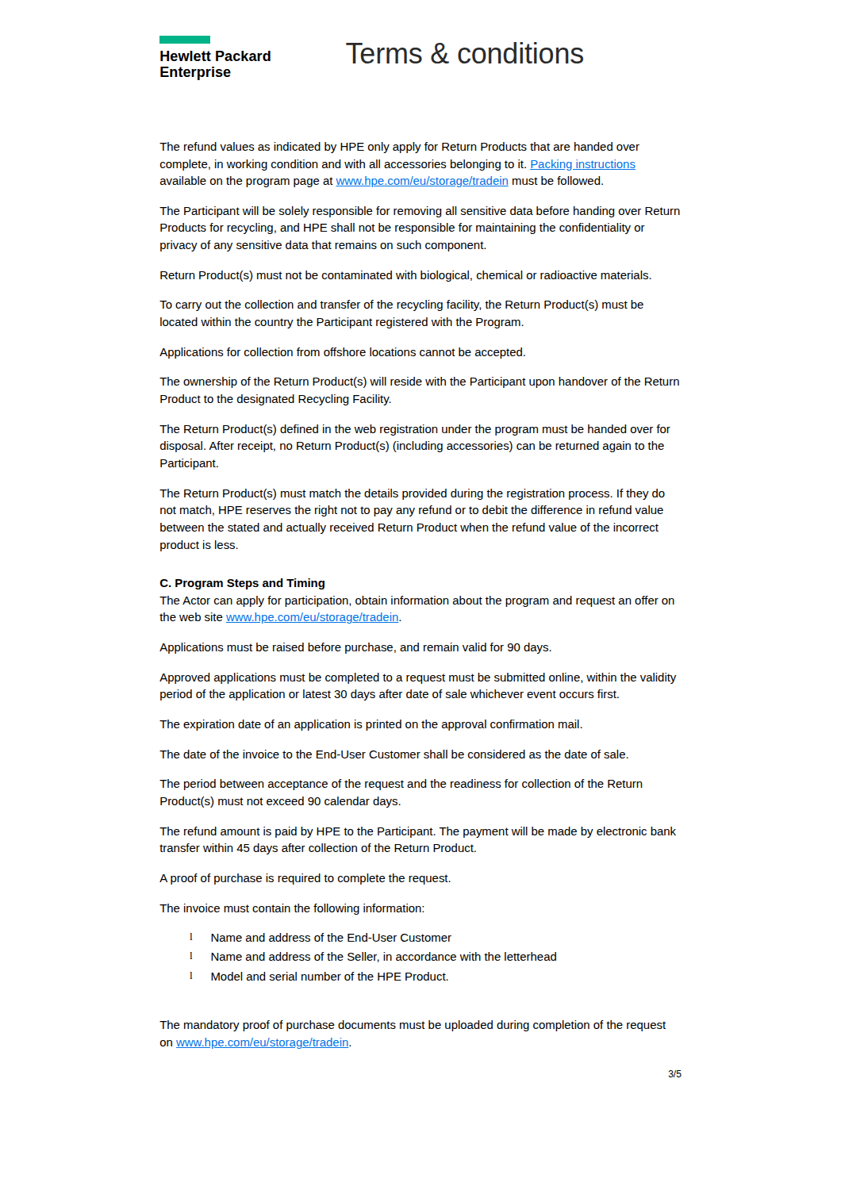Hewlett Packard
Enterprise
Terms & conditions
The refund values as indicated by HPE only apply for Return Products that are handed over complete, in working condition and with all accessories belonging to it. Packing instructions available on the program page at www.hpe.com/eu/storage/tradein must be followed.
The Participant will be solely responsible for removing all sensitive data before handing over Return Products for recycling, and HPE shall not be responsible for maintaining the confidentiality or privacy of any sensitive data that remains on such component.
Return Product(s) must not be contaminated with biological, chemical or radioactive materials.
To carry out the collection and transfer of the recycling facility, the Return Product(s) must be located within the country the Participant registered with the Program.
Applications for collection from offshore locations cannot be accepted.
The ownership of the Return Product(s) will reside with the Participant upon handover of the Return Product to the designated Recycling Facility.
The Return Product(s) defined in the web registration under the program must be handed over for disposal. After receipt, no Return Product(s) (including accessories) can be returned again to the Participant.
The Return Product(s) must match the details provided during the registration process. If they do not match, HPE reserves the right not to pay any refund or to debit the difference in refund value between the stated and actually received Return Product when the refund value of the incorrect product is less.
C. Program Steps and Timing
The Actor can apply for participation, obtain information about the program and request an offer on the web site www.hpe.com/eu/storage/tradein.
Applications must be raised before purchase, and remain valid for 90 days.
Approved applications must be completed to a request must be submitted online, within the validity period of the application or latest 30 days after date of sale whichever event occurs first.
The expiration date of an application is printed on the approval confirmation mail.
The date of the invoice to the End-User Customer shall be considered as the date of sale.
The period between acceptance of the request and the readiness for collection of the Return Product(s) must not exceed 90 calendar days.
The refund amount is paid by HPE to the Participant. The payment will be made by electronic bank transfer within 45 days after collection of the Return Product.
A proof of purchase is required to complete the request.
The invoice must contain the following information:
Name and address of the End-User Customer
Name and address of the Seller, in accordance with the letterhead
Model and serial number of the HPE Product.
The mandatory proof of purchase documents must be uploaded during completion of the request on www.hpe.com/eu/storage/tradein.
3/5